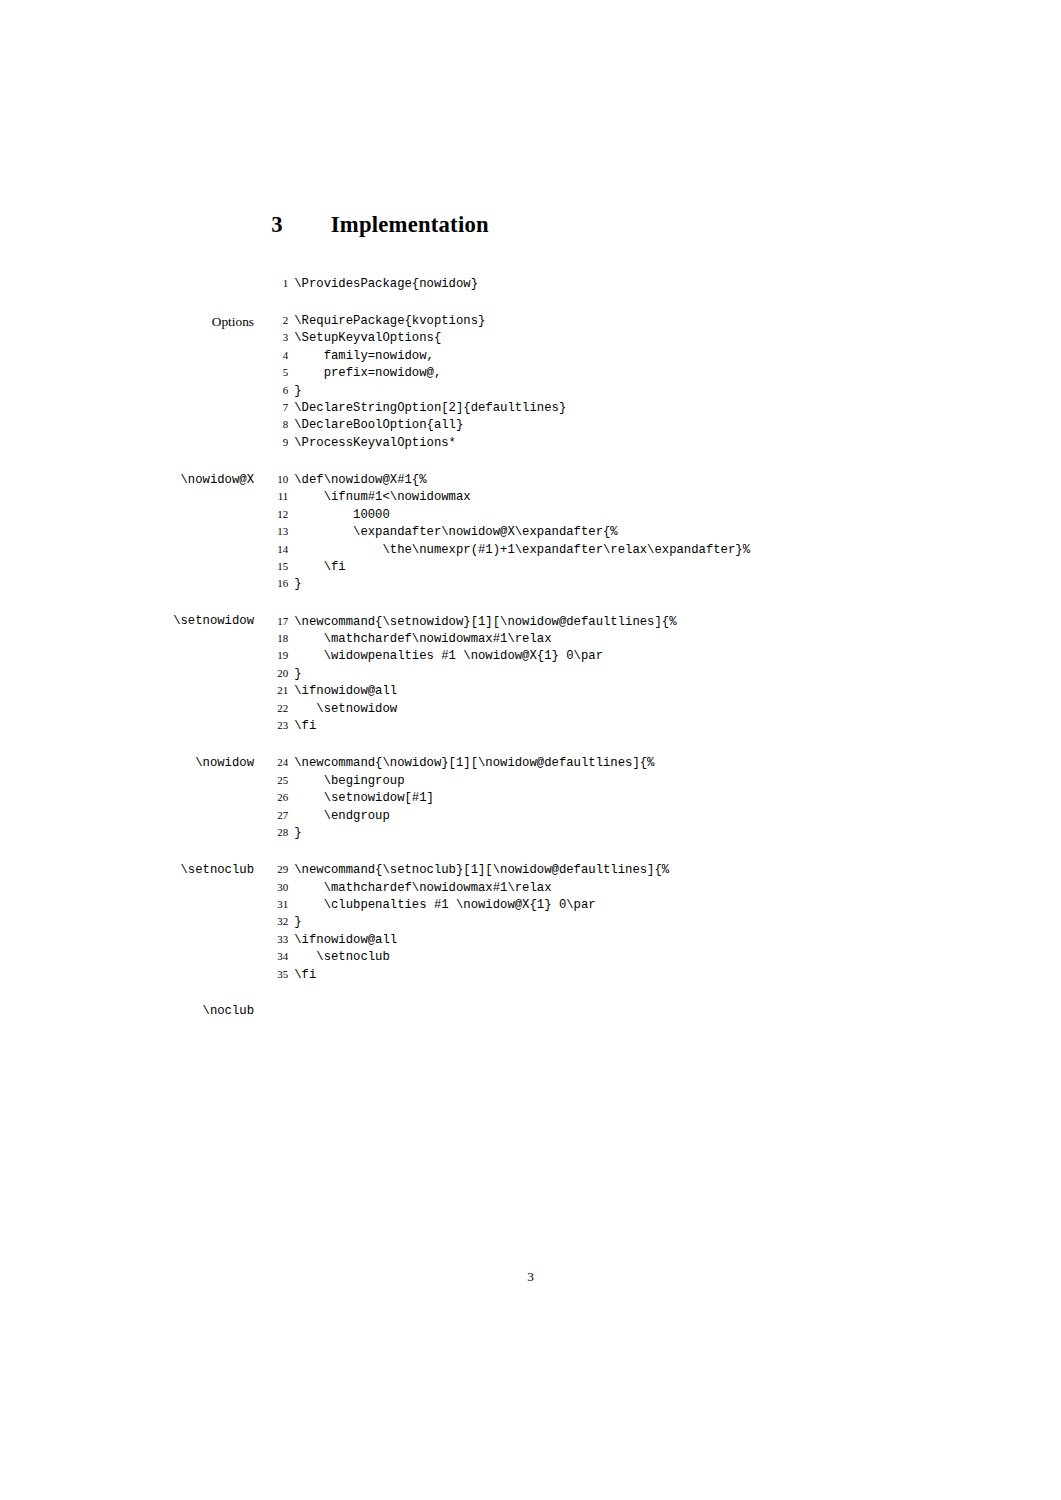3 Implementation
1\ProvidesPackage{nowidow}
Options
2\RequirePackage{kvoptions}
3\SetupKeyvalOptions{
4 family=nowidow,
5 prefix=nowidow@,
6}
7\DeclareStringOption[2]{defaultlines}
8\DeclareBoolOption{all}
9\ProcessKeyvalOptions*
\nowidow@X
10\def\nowidow@X#1{%
11 \ifnum#1<\nowidowmax
12 10000
13 \expandafter\nowidow@X\expandafter{%
14 \the\numexpr(#1)+1\expandafter\relax\expandafter}%
15 \fi
16}
\setnowidow
17\newcommand{\setnowidow}[1][\nowidow@defaultlines]{%
18 \mathchardef\nowidowmax#1\relax
19 \widowpenalties #1 \nowidow@X{1} 0\par
20}
21\ifnowidow@all
22 \setnowidow
23\fi
\nowidow
24\newcommand{\nowidow}[1][\nowidow@defaultlines]{%
25 \begingroup
26 \setnowidow[#1]
27 \endgroup
28}
\setnoclub
29\newcommand{\setnoclub}[1][\nowidow@defaultlines]{%
30 \mathchardef\nowidowmax#1\relax
31 \clubpenalties #1 \nowidow@X{1} 0\par
32}
33\ifnowidow@all
34 \setnoclub
35\fi
\noclub
3